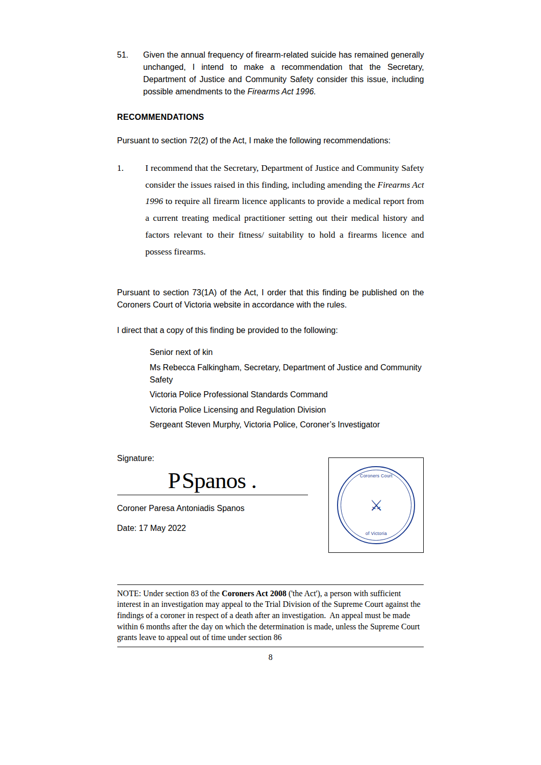51. Given the annual frequency of firearm-related suicide has remained generally unchanged, I intend to make a recommendation that the Secretary, Department of Justice and Community Safety consider this issue, including possible amendments to the Firearms Act 1996.
RECOMMENDATIONS
Pursuant to section 72(2) of the Act, I make the following recommendations:
1. I recommend that the Secretary, Department of Justice and Community Safety consider the issues raised in this finding, including amending the Firearms Act 1996 to require all firearm licence applicants to provide a medical report from a current treating medical practitioner setting out their medical history and factors relevant to their fitness/ suitability to hold a firearms licence and possess firearms.
Pursuant to section 73(1A) of the Act, I order that this finding be published on the Coroners Court of Victoria website in accordance with the rules.
I direct that a copy of this finding be provided to the following:
Senior next of kin
Ms Rebecca Falkingham, Secretary, Department of Justice and Community Safety
Victoria Police Professional Standards Command
Victoria Police Licensing and Regulation Division
Sergeant Steven Murphy, Victoria Police, Coroner’s Investigator
Signature:
P Spanos .
Coroner Paresa Antoniadis Spanos
Date: 17 May 2022
Coroners Court ⚔ of Victoria
NOTE: Under section 83 of the Coroners Act 2008 ('the Act'), a person with sufficient interest in an investigation may appeal to the Trial Division of the Supreme Court against the findings of a coroner in respect of a death after an investigation. An appeal must be made within 6 months after the day on which the determination is made, unless the Supreme Court grants leave to appeal out of time under section 86
8